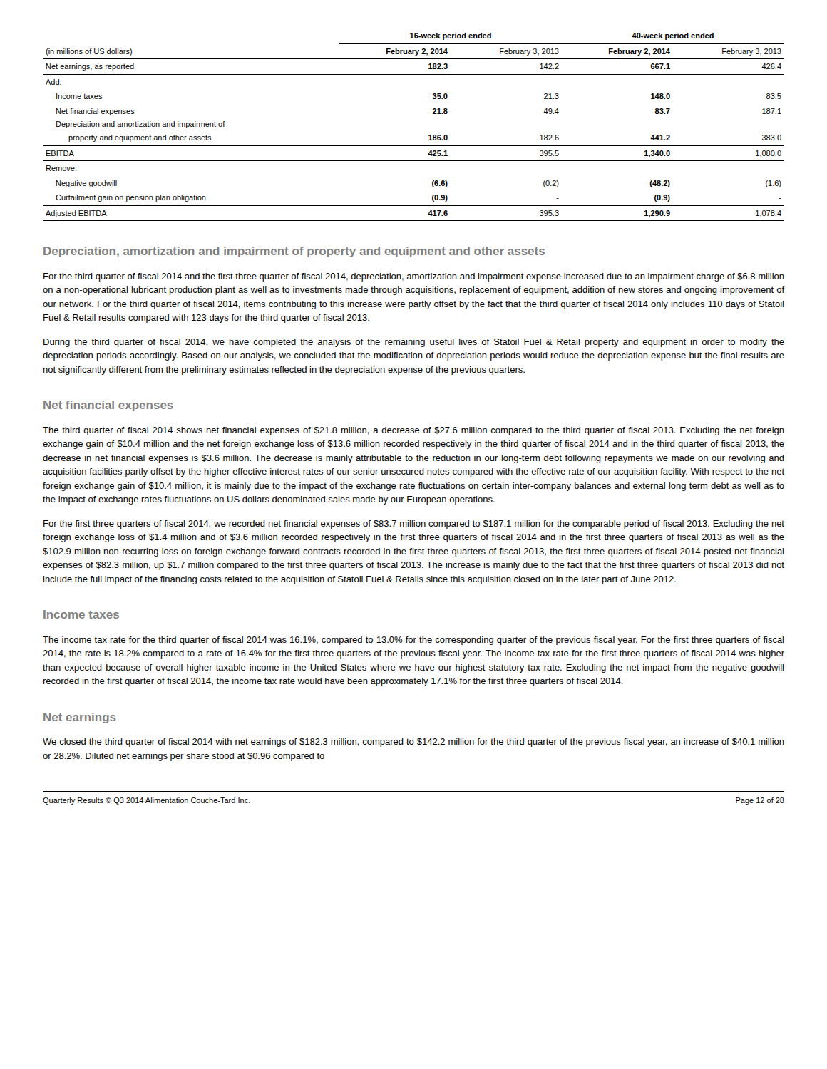| | 16-week period ended | 40-week period ended |
| (in millions of US dollars) | February 2, 2014 | February 3, 2013 | February 2, 2014 | February 3, 2013 |
| Net earnings, as reported | 182.3 | 142.2 | 667.1 | 426.4 |
| Add: | | | | |
| Income taxes | 35.0 | 21.3 | 148.0 | 83.5 |
| Net financial expenses | 21.8 | 49.4 | 83.7 | 187.1 |
| Depreciation and amortization and impairment of | | | | |
| property and equipment and other assets | 186.0 | 182.6 | 441.2 | 383.0 |
| EBITDA | 425.1 | 395.5 | 1,340.0 | 1,080.0 |
| Remove: | | | | |
| Negative goodwill | (6.6) | (0.2) | (48.2) | (1.6) |
| Curtailment gain on pension plan obligation | (0.9) | - | (0.9) | - |
| Adjusted EBITDA | 417.6 | 395.3 | 1,290.9 | 1,078.4 |
Depreciation, amortization and impairment of property and equipment and other assets
For the third quarter of fiscal 2014 and the first three quarter of fiscal 2014, depreciation, amortization and impairment expense increased due to an impairment charge of $6.8 million on a non-operational lubricant production plant as well as to investments made through acquisitions, replacement of equipment, addition of new stores and ongoing improvement of our network. For the third quarter of fiscal 2014, items contributing to this increase were partly offset by the fact that the third quarter of fiscal 2014 only includes 110 days of Statoil Fuel & Retail results compared with 123 days for the third quarter of fiscal 2013.
During the third quarter of fiscal 2014, we have completed the analysis of the remaining useful lives of Statoil Fuel & Retail property and equipment in order to modify the depreciation periods accordingly. Based on our analysis, we concluded that the modification of depreciation periods would reduce the depreciation expense but the final results are not significantly different from the preliminary estimates reflected in the depreciation expense of the previous quarters.
Net financial expenses
The third quarter of fiscal 2014 shows net financial expenses of $21.8 million, a decrease of $27.6 million compared to the third quarter of fiscal 2013. Excluding the net foreign exchange gain of $10.4 million and the net foreign exchange loss of $13.6 million recorded respectively in the third quarter of fiscal 2014 and in the third quarter of fiscal 2013, the decrease in net financial expenses is $3.6 million. The decrease is mainly attributable to the reduction in our long-term debt following repayments we made on our revolving and acquisition facilities partly offset by the higher effective interest rates of our senior unsecured notes compared with the effective rate of our acquisition facility. With respect to the net foreign exchange gain of $10.4 million, it is mainly due to the impact of the exchange rate fluctuations on certain inter-company balances and external long term debt as well as to the impact of exchange rates fluctuations on US dollars denominated sales made by our European operations.
For the first three quarters of fiscal 2014, we recorded net financial expenses of $83.7 million compared to $187.1 million for the comparable period of fiscal 2013. Excluding the net foreign exchange loss of $1.4 million and of $3.6 million recorded respectively in the first three quarters of fiscal 2014 and in the first three quarters of fiscal 2013 as well as the $102.9 million non-recurring loss on foreign exchange forward contracts recorded in the first three quarters of fiscal 2013, the first three quarters of fiscal 2014 posted net financial expenses of $82.3 million, up $1.7 million compared to the first three quarters of fiscal 2013. The increase is mainly due to the fact that the first three quarters of fiscal 2013 did not include the full impact of the financing costs related to the acquisition of Statoil Fuel & Retails since this acquisition closed on in the later part of June 2012.
Income taxes
The income tax rate for the third quarter of fiscal 2014 was 16.1%, compared to 13.0% for the corresponding quarter of the previous fiscal year. For the first three quarters of fiscal 2014, the rate is 18.2% compared to a rate of 16.4% for the first three quarters of the previous fiscal year. The income tax rate for the first three quarters of fiscal 2014 was higher than expected because of overall higher taxable income in the United States where we have our highest statutory tax rate. Excluding the net impact from the negative goodwill recorded in the first quarter of fiscal 2014, the income tax rate would have been approximately 17.1% for the first three quarters of fiscal 2014.
Net earnings
We closed the third quarter of fiscal 2014 with net earnings of $182.3 million, compared to $142.2 million for the third quarter of the previous fiscal year, an increase of $40.1 million or 28.2%. Diluted net earnings per share stood at $0.96 compared to
Quarterly Results © Q3 2014 Alimentation Couche-Tard Inc. Page 12 of 28